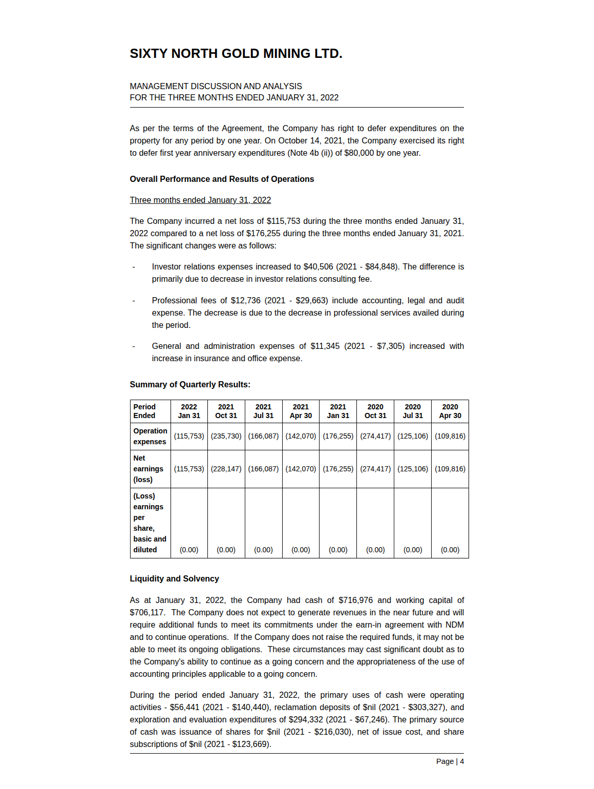SIXTY NORTH GOLD MINING LTD.
MANAGEMENT DISCUSSION AND ANALYSIS
FOR THE THREE MONTHS ENDED JANUARY 31, 2022
As per the terms of the Agreement, the Company has right to defer expenditures on the property for any period by one year. On October 14, 2021, the Company exercised its right to defer first year anniversary expenditures (Note 4b (ii)) of $80,000 by one year.
Overall Performance and Results of Operations
Three months ended January 31, 2022
The Company incurred a net loss of $115,753 during the three months ended January 31, 2022 compared to a net loss of $176,255 during the three months ended January 31, 2021. The significant changes were as follows:
Investor relations expenses increased to $40,506 (2021 - $84,848). The difference is primarily due to decrease in investor relations consulting fee.
Professional fees of $12,736 (2021 - $29,663) include accounting, legal and audit expense. The decrease is due to the decrease in professional services availed during the period.
General and administration expenses of $11,345 (2021 - $7,305) increased with increase in insurance and office expense.
Summary of Quarterly Results:
| Period Ended | 2022 Jan 31 | 2021 Oct 31 | 2021 Jul 31 | 2021 Apr 30 | 2021 Jan 31 | 2020 Oct 31 | 2020 Jul 31 | 2020 Apr 30 |
| --- | --- | --- | --- | --- | --- | --- | --- | --- |
| Operation expenses | (115,753) | (235,730) | (166,087) | (142,070) | (176,255) | (274,417) | (125,106) | (109,816) |
| Net earnings (loss) | (115,753) | (228,147) | (166,087) | (142,070) | (176,255) | (274,417) | (125,106) | (109,816) |
| (Loss) earnings per share, basic and diluted | (0.00) | (0.00) | (0.00) | (0.00) | (0.00) | (0.00) | (0.00) | (0.00) |
Liquidity and Solvency
As at January 31, 2022, the Company had cash of $716,976 and working capital of $706,117. The Company does not expect to generate revenues in the near future and will require additional funds to meet its commitments under the earn-in agreement with NDM and to continue operations. If the Company does not raise the required funds, it may not be able to meet its ongoing obligations. These circumstances may cast significant doubt as to the Company's ability to continue as a going concern and the appropriateness of the use of accounting principles applicable to a going concern.
During the period ended January 31, 2022, the primary uses of cash were operating activities - $56,441 (2021 - $140,440), reclamation deposits of $nil (2021 - $303,327), and exploration and evaluation expenditures of $294,332 (2021 - $67,246). The primary source of cash was issuance of shares for $nil (2021 - $216,030), net of issue cost, and share subscriptions of $nil (2021 - $123,669).
Page | 4